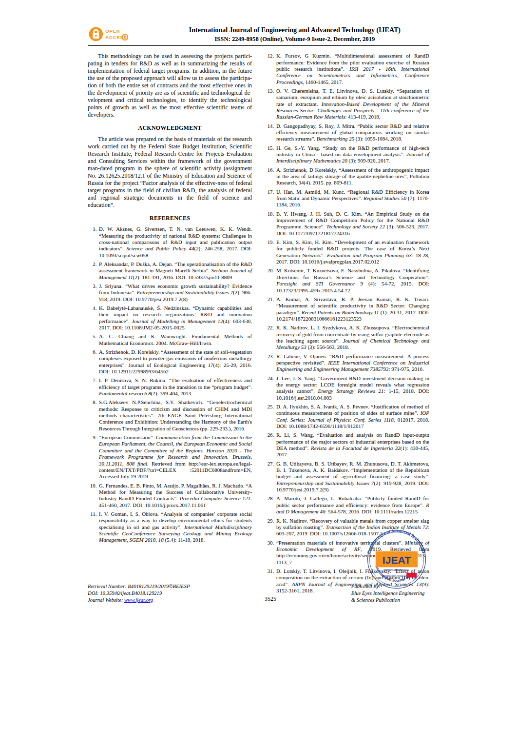OPEN ACCESS
International Journal of Engineering and Advanced Technology (IJEAT)
ISSN: 2249-8958 (Online), Volume-9 Issue-2, December, 2019
This methodology can be used in assessing the projects participating in tenders for R&D as well as in summarizing the results of implementation of federal target programs. In addition, in the future the use of the proposed approach will allow us to assess the participation of both the entire set of contracts and the most effective ones in the development of priority are-as of scientific and technological development and critical technologies, to identify the technological points of growth as well as the most effective scientific teams of developers.
Acknowledgment
The article was prepared on the basis of materials of the research work carried out by the Federal State Budget Institution, Scientific Research Institute, Federal Research Centre for Projects Evaluation and Consulting Services within the framework of the government man-dated program in the sphere of scientific activity (assignment No. 26.12625.2018/12.1 of the Ministry of Education and Science of Russia for the project “Factor analysis of the effective-ness of federal target programs in the field of civilian R&D, the analysis of federal and regional strategic documents in the field of science and education”.
References
D. W. Aksnes, G. Sivertsen, T. N. van Leeuwen, K. K. Wendt. “Measuring the productivity of national R&D systems: Challenges in cross-national comparisons of R&D input and publication output indicators”. Science and Public Policy 44(2): 246-258, 2017. DOI: 10.1093/scipol/scw058
P. Aleksandar, P. Duška, A. Dejan. “The operationalisation of the R&D assessment framework in Magneti Marelli Serbia”. Serbian Journal of Management 11(2): 181-191, 2016. DOI: 10.5937/sjm11-8809
J. Sriyana. “What drives economic growth sustainability? Evidence from Indonesia”. Entrepreneurship and Sustainability Issues 7(2): 906-918, 2019. DOI: 10.9770/jesi.2019.7.2(8)
K. Babelytė-Labanauskė, Š. Nedzinskas. “Dynamic capabilities and their impact on research organizations’ R&D and innovation performance”. Journal of Modelling in Management 12(4): 603-630, 2017. DOI: 10.1108/JM2-05-2015-0025
A. C. Chiang and K. Wainwright. Fundamental Methods of Mathematical Economics. 2004. McGraw-Hill/Irwin.
A. Strizhenok, D. Korelskiy. “Assessment of the state of soil-vegetation complexes exposed to powder-gas emissions of nonferrous metallurgy enterprises”. Journal of Ecological Engineering 17(4): 25-29, 2016. DOI: 10.12911/22998993/64562
I. P. Denisova, S. N. Rukina. “The evaluation of effectiveness and efficiency of target programs in the transition to the “program budget”. Fundamental research 8(2): 399-404, 2013.
S.G.Alekseev N.P.Senchina, S.Y. Shatkevich. “Geoelectrochemical methods: Response to criticism and discussion of CHIM and MDI methods characteristics”. 7th EAGE Saint Petersburg International Conference and Exhibition: Understanding the Harmony of the Earth's Resources Through Integration of Geosciences (pp. 229-233.), 2016.
“European Commission”. Communication from the Commission to the European Parliament, the Council, the European Economic and Social Committee and the Committee of the Regions. Horizon 2020 - The Framework Programme for Research and Innovation. Brussels, 30.11.2011, 808 final. Retrieved from http://eur-lex.europa.eu/legal-content/EN/TXT/PDF/?uri=CELEX :52011DC0808andfrom=EN, Accessed July 19 2019
G. Fernandes, E. B. Pinto, M. Araújo, P. Magalhães, R. J. Machado. “A Method for Measuring the Success of Collaborative University-Industry RandD Funded Contracts”. Procedia Computer Science 121: 451-460, 2017. DOI: 10.1016/j.procs.2017.11.061
I. V. Goman, I. S. Oblova. “Analysis of companies’ corporate social responsibility as a way to develop environmental ethics for students specialising in oil and gas activity”. International Multidisciplinary Scientific GeoConference Surveying Geology and Mining Ecology Management, SGEM 2018, 18 (5.4): 11-18, 2018.
K. Fursov, G Kuzmin. “Multidimensional assessment of RandD performance: Evidence from the pilot evaluation exercise of Russian public research institutions”. ISSI 2017 - 16th. International Conference on Scientometrics and Informetrics, Conference Proceedings, 1460-1465, 2017.
O. V. Cheremisina, T. E. Litvinova, D. S. Lutskiy. “Separation of samarium, europium and erbium by oleic acisolution at stoichiometric rate of extractant. Innovation-Based Development of the Mineral Resources Sector: Challenges and Prospects - 11th conference of the Russian-German Raw Materials: 413-419, 2018,
D. Gangopadhyay, S. Roy, J. Mitra. “Public sector R&D and relative efficiency measurement of global comparators working on similar research streams”. Benchmarking 25 (3): 1059-1084, 2018.
H. Ge, S.-Y. Yang. “Study on the R&D performance of high-tech industry in China - based on data envelopment analysis”. Journal of Interdisciplinary Mathematics 20 (3): 909-920, 2017.
A. Strizhenok, D Korelskiy, “Assessment of the anthropogenic impact in the area of tailings storage of the apatite-nepheline ores”, Pollution Research, 34(4). 2015. pp. 809-811.
U. Han, M. Asmild, M. Kunc. “Regional R&D Efficiency in Korea from Static and Dynamic Perspectives”. Regional Studies 50 (7): 1170-1184, 2016.
B. Y. Hwang, J. H. Suh, D. C. Kim. “An Empirical Study on the Improvement of R&D Competition Policy for the National R&D Programme. Science”. Technology and Society 22 (3): 506-523, 2017. DOI: 10.1177/0971721817724316
E. Kim, S. Kim, H. Kim. “Development of an evaluation framework for publicly funded R&D projects: The case of Korea’s Next Generation Network”. Evaluation and Program Planning 63: 18-28, 2017. DOI: 10.1016/j.evalprogplan.2017.02.012
M. Kotsemir, T. Kuznetsova, E. Nasybulina, A. Pikalova. “Identifying Directions for Russia’s Science and Technology Cooperation”. Foresight and STI Governance 9 (4): 54-72, 2015. DOI: 10.17323/1995-459x.2015.4.54.72
A. Kumar, A. Srivastava, R. P. Jeevan Kumar, R. K. Tiwari. “Measurement of scientific productivity in R&D Sector: Changing paradigm”. Recent Patents on Biotechnology 11 (1): 20-31, 2017. DOI: 10.2174/1872208310666161223123523
R. K. Nadirov, L. I. Syzdykova, A. K. Zhussupova. “Electrochemical recovery of gold from concentrate by using sulfur-graphite electrode as the leaching agent source”. Journal of Chemical Technology and Metallurgy 53 (3): 556-563, 2018.
R. Laliene, V. Ojanen. “R&D performance measurement: A process perspective revisited”. IEEE International Conference on Industrial Engineering and Engineering Management 7385793: 971-975, 2016.
J. Lee, J.-S. Yang. “Government R&D investment decision-making in the energy sector: LCOE foresight model reveals what regression analysis cannot”. Energy Strategy Reviews 21: 1-15, 2018. DOI: 10.1016/j.esr.2018.04.003
D. A. Ilyukhin, S. A. Ivanik, A. S. Pevnev. “Justification of method of continuous measurements of position of sides of surface mine”. IOP Conf. Series: Journal of Physics: Conf. Series 1118, 012017, 2018. DOI: 10.1088/1742-6596/1118/1/012017
R. Li, S. Wang. “Evaluation and analysis on RandD input-output performance of the major sectors of industrial enterprises based on the DEA method”. Revista de la Facultad de Ingenieria 32(1): 430-445, 2017.
G. B. Utibayeva, B. S. Utibayev, R. M. Zhunusova, D. T. Akhmetova, B. I. Tukenova, A. K. Baidakov. “Implementation of the Republican budget and assessment of agricultural financing: a case study”. Entrepreneurship and Sustainability Issues 7(2): 919-928, 2019. DOI: 10.9770/jesi.2019.7.2(9)
A. Maroto, J. Gallego, L. Rubalcaba. “Publicly funded RandD for public sector performance and efficiency: evidence from Europe”. R and D Management 46: 564-578, 2016. DOI: 10.1111/radm.12215
R. K. Nadirov. “Recovery of valuable metals from copper smelter slag by sulfation roasting”. Transaction of the Indian Institute of Metals 72: 603-207, 2019. DOI: 10.1007/s12666-018-1507-5
“Presentation materials of innovative territorial clusters”. Ministry of Economic Development of RF, 2019. Retrieved from http://economy.gov.ru/en/home/activity/sections/innovations/doc2013 1113_7
D. Lutskiy, T. Litvinova, I. Oleijnik, I. Fialkovskiy. “Effect of anion composition on the extraction of cerium (Iii) and yttrium (Iii) by oleic acid”. ARPN Journal of Engineering and Applied Sciences 13(9): 3152-3161, 2018.
Engineering and Advanced Technology International Journal of IJEAT WWW.IJEAT.ORG Exploring Innovation
Retrieval Number: B4018129219/2019©BEIESP
DOI: 10.35940/ijeat.B4018.129219
Journal Website: www.ijeat.org
3525
Published By:
Blue Eyes Intelligence Engineering
& Sciences Publication